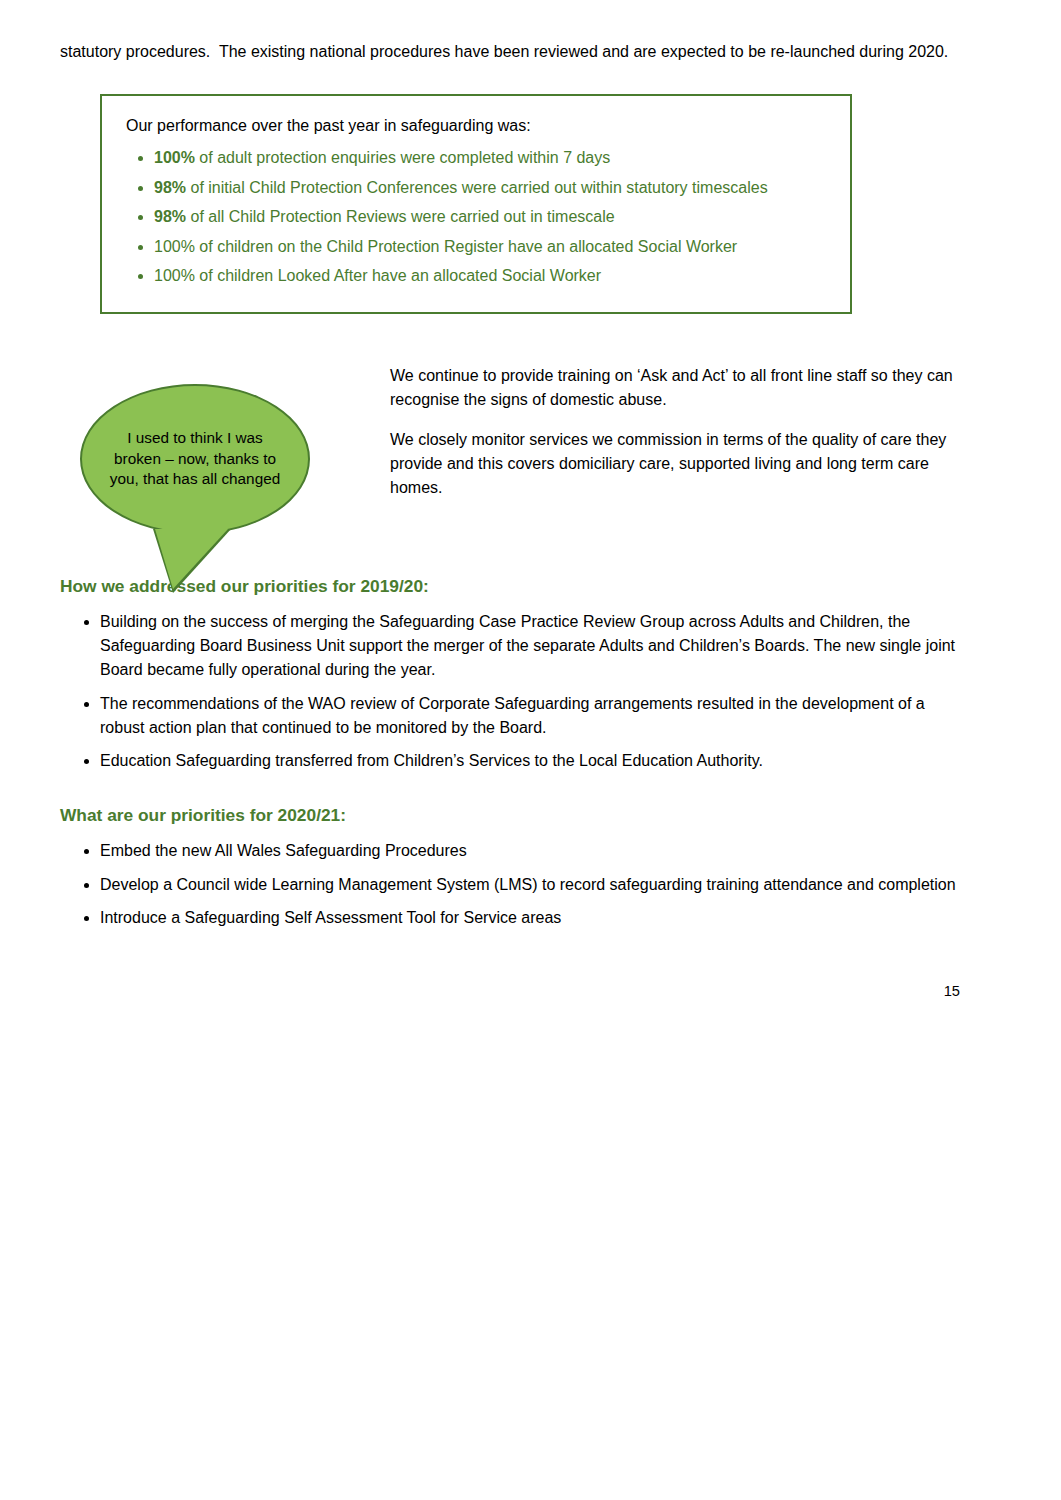statutory procedures. The existing national procedures have been reviewed and are expected to be re-launched during 2020.
Our performance over the past year in safeguarding was:
100% of adult protection enquiries were completed within 7 days
98% of initial Child Protection Conferences were carried out within statutory timescales
98% of all Child Protection Reviews were carried out in timescale
100% of children on the Child Protection Register have an allocated Social Worker
100% of children Looked After have an allocated Social Worker
I used to think I was broken – now, thanks to you, that has all changed
We continue to provide training on ‘Ask and Act’ to all front line staff so they can recognise the signs of domestic abuse.
We closely monitor services we commission in terms of the quality of care they provide and this covers domiciliary care, supported living and long term care homes.
How we addressed our priorities for 2019/20:
Building on the success of merging the Safeguarding Case Practice Review Group across Adults and Children, the Safeguarding Board Business Unit support the merger of the separate Adults and Children’s Boards. The new single joint Board became fully operational during the year.
The recommendations of the WAO review of Corporate Safeguarding arrangements resulted in the development of a robust action plan that continued to be monitored by the Board.
Education Safeguarding transferred from Children’s Services to the Local Education Authority.
What are our priorities for 2020/21:
Embed the new All Wales Safeguarding Procedures
Develop a Council wide Learning Management System (LMS) to record safeguarding training attendance and completion
Introduce a Safeguarding Self Assessment Tool for Service areas
15